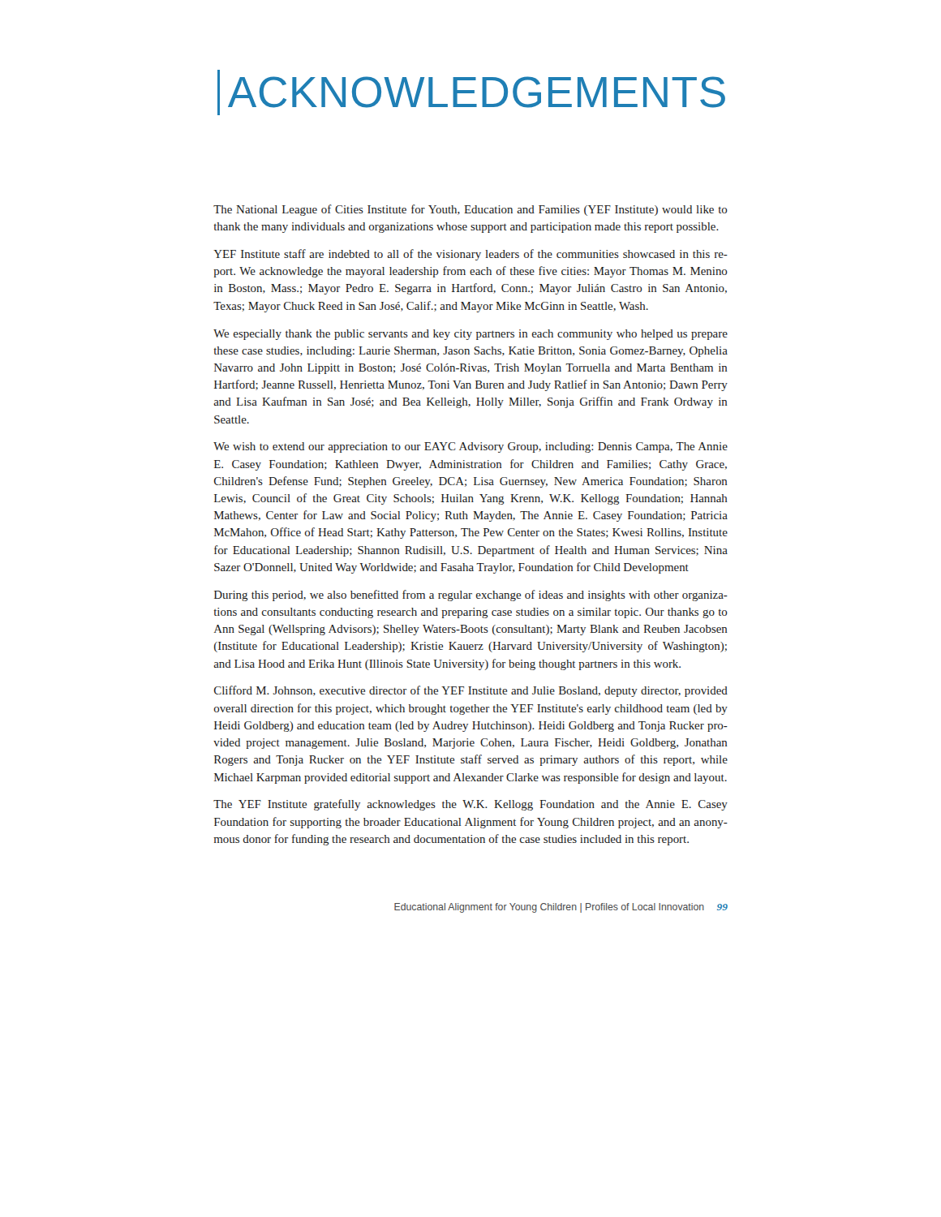ACKNOWLEDGEMENTS
The National League of Cities Institute for Youth, Education and Families (YEF Institute) would like to thank the many individuals and organizations whose support and participation made this report possible.
YEF Institute staff are indebted to all of the visionary leaders of the communities showcased in this report. We acknowledge the mayoral leadership from each of these five cities: Mayor Thomas M. Menino in Boston, Mass.; Mayor Pedro E. Segarra in Hartford, Conn.; Mayor Julián Castro in San Antonio, Texas; Mayor Chuck Reed in San José, Calif.; and Mayor Mike McGinn in Seattle, Wash.
We especially thank the public servants and key city partners in each community who helped us prepare these case studies, including: Laurie Sherman, Jason Sachs, Katie Britton, Sonia Gomez-Barney, Ophelia Navarro and John Lippitt in Boston; José Colón-Rivas, Trish Moylan Torruella and Marta Bentham in Hartford; Jeanne Russell, Henrietta Munoz, Toni Van Buren and Judy Ratlief in San Antonio; Dawn Perry and Lisa Kaufman in San José; and Bea Kelleigh, Holly Miller, Sonja Griffin and Frank Ordway in Seattle.
We wish to extend our appreciation to our EAYC Advisory Group, including: Dennis Campa, The Annie E. Casey Foundation; Kathleen Dwyer, Administration for Children and Families; Cathy Grace, Children's Defense Fund; Stephen Greeley, DCA; Lisa Guernsey, New America Foundation; Sharon Lewis, Council of the Great City Schools; Huilan Yang Krenn, W.K. Kellogg Foundation; Hannah Mathews, Center for Law and Social Policy; Ruth Mayden, The Annie E. Casey Foundation; Patricia McMahon, Office of Head Start; Kathy Patterson, The Pew Center on the States; Kwesi Rollins, Institute for Educational Leadership; Shannon Rudisill, U.S. Department of Health and Human Services; Nina Sazer O'Donnell, United Way Worldwide; and Fasaha Traylor, Foundation for Child Development
During this period, we also benefitted from a regular exchange of ideas and insights with other organizations and consultants conducting research and preparing case studies on a similar topic. Our thanks go to Ann Segal (Wellspring Advisors); Shelley Waters-Boots (consultant); Marty Blank and Reuben Jacobsen (Institute for Educational Leadership); Kristie Kauerz (Harvard University/University of Washington); and Lisa Hood and Erika Hunt (Illinois State University) for being thought partners in this work.
Clifford M. Johnson, executive director of the YEF Institute and Julie Bosland, deputy director, provided overall direction for this project, which brought together the YEF Institute's early childhood team (led by Heidi Goldberg) and education team (led by Audrey Hutchinson). Heidi Goldberg and Tonja Rucker provided project management. Julie Bosland, Marjorie Cohen, Laura Fischer, Heidi Goldberg, Jonathan Rogers and Tonja Rucker on the YEF Institute staff served as primary authors of this report, while Michael Karpman provided editorial support and Alexander Clarke was responsible for design and layout.
The YEF Institute gratefully acknowledges the W.K. Kellogg Foundation and the Annie E. Casey Foundation for supporting the broader Educational Alignment for Young Children project, and an anonymous donor for funding the research and documentation of the case studies included in this report.
Educational Alignment for Young Children | Profiles of Local Innovation 99